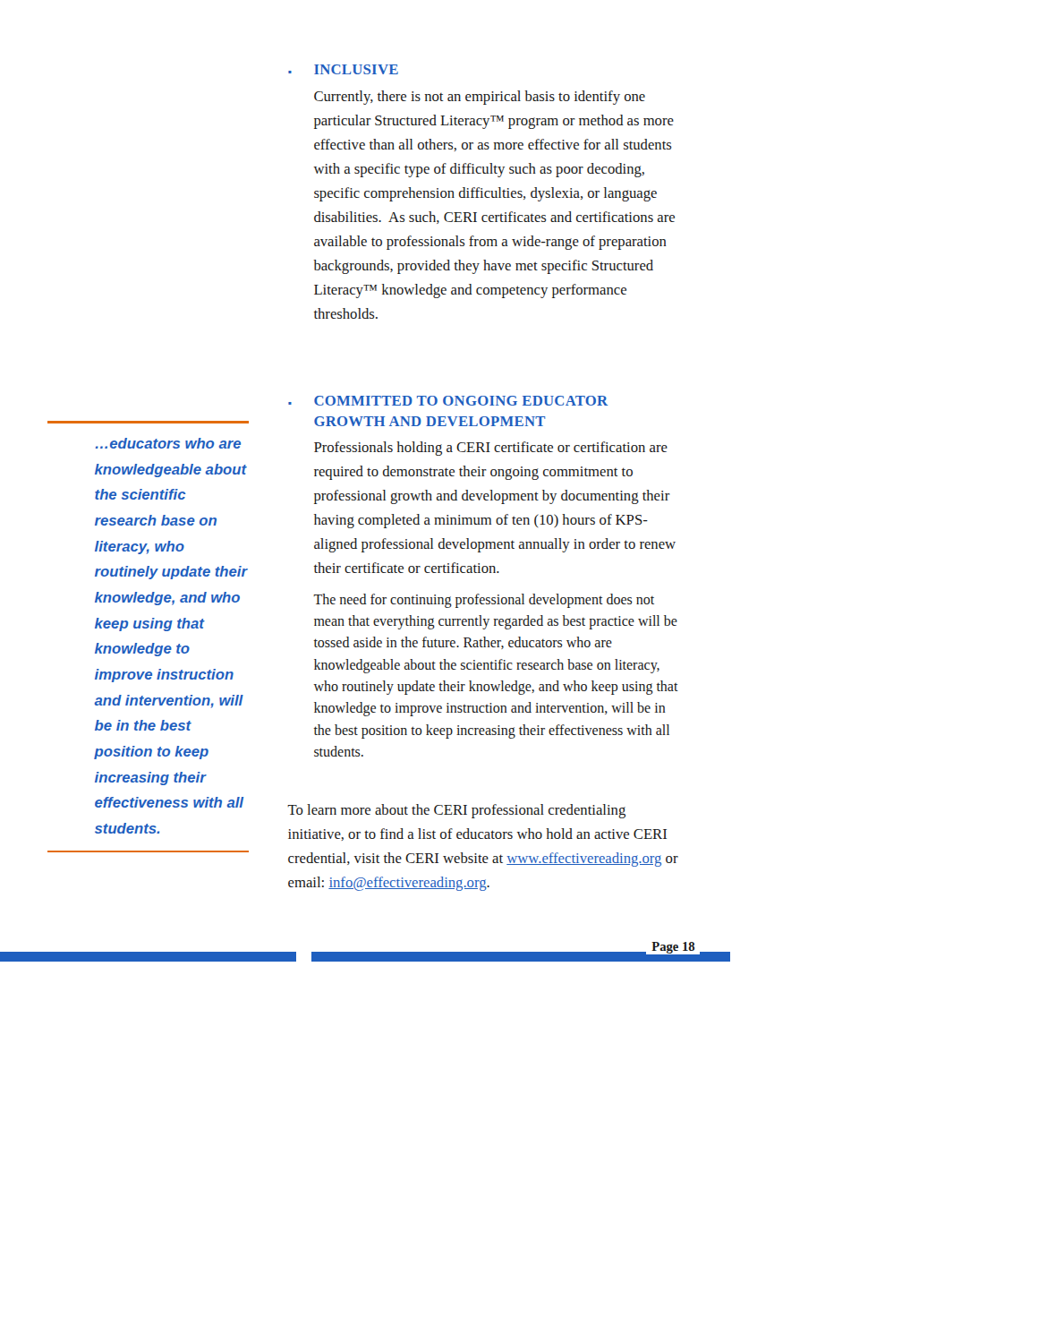…educators who are knowledgeable about the scientific research base on literacy, who routinely update their knowledge, and who keep using that knowledge to improve instruction and intervention, will be in the best position to keep increasing their effectiveness with all students.
▪
INCLUSIVE
Currently, there is not an empirical basis to identify one particular Structured Literacy™ program or method as more effective than all others, or as more effective for all students with a specific type of difficulty such as poor decoding, specific comprehension difficulties, dyslexia, or language disabilities. As such, CERI certificates and certifications are available to professionals from a wide-range of preparation backgrounds, provided they have met specific Structured Literacy™ knowledge and competency performance thresholds.
▪
COMMITTED TO ONGOING EDUCATOR GROWTH AND DEVELOPMENT
Professionals holding a CERI certificate or certification are required to demonstrate their ongoing commitment to professional growth and development by documenting their having completed a minimum of ten (10) hours of KPS-aligned professional development annually in order to renew their certificate or certification.
The need for continuing professional development does not mean that everything currently regarded as best practice will be tossed aside in the future. Rather, educators who are knowledgeable about the scientific research base on literacy, who routinely update their knowledge, and who keep using that knowledge to improve instruction and intervention, will be in the best position to keep increasing their effectiveness with all students.
To learn more about the CERI professional credentialing initiative, or to find a list of educators who hold an active CERI credential, visit the CERI website at www.effectivereading.org or email: info@effectivereading.org.
Page 18